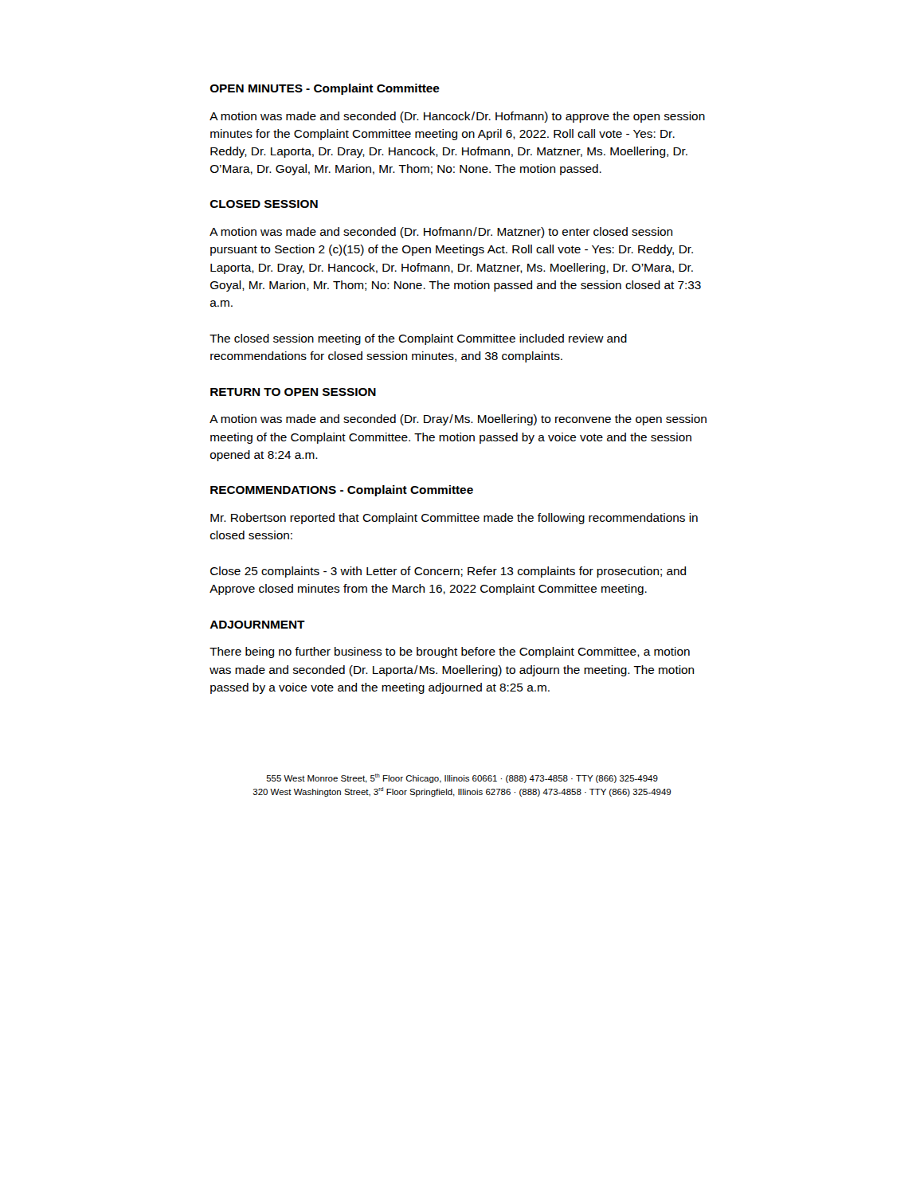OPEN MINUTES - Complaint Committee
A motion was made and seconded (Dr. Hancock / Dr. Hofmann) to approve the open session minutes for the Complaint Committee meeting on April 6, 2022. Roll call vote - Yes: Dr. Reddy, Dr. Laporta, Dr. Dray, Dr. Hancock, Dr. Hofmann, Dr. Matzner, Ms. Moellering, Dr. O’Mara, Dr. Goyal, Mr. Marion, Mr. Thom; No: None. The motion passed.
CLOSED SESSION
A motion was made and seconded (Dr. Hofmann / Dr. Matzner) to enter closed session pursuant to Section 2 (c)(15) of the Open Meetings Act. Roll call vote - Yes: Dr. Reddy, Dr. Laporta, Dr. Dray, Dr. Hancock, Dr. Hofmann, Dr. Matzner, Ms. Moellering, Dr. O’Mara, Dr. Goyal, Mr. Marion, Mr. Thom; No: None. The motion passed and the session closed at 7:33 a.m.
The closed session meeting of the Complaint Committee included review and recommendations for closed session minutes, and 38 complaints.
RETURN TO OPEN SESSION
A motion was made and seconded (Dr. Dray / Ms. Moellering) to reconvene the open session meeting of the Complaint Committee. The motion passed by a voice vote and the session opened at 8:24 a.m.
RECOMMENDATIONS - Complaint Committee
Mr. Robertson reported that Complaint Committee made the following recommendations in closed session:
Close 25 complaints - 3 with Letter of Concern; Refer 13 complaints for prosecution; and Approve closed minutes from the March 16, 2022 Complaint Committee meeting.
ADJOURNMENT
There being no further business to be brought before the Complaint Committee, a motion was made and seconded (Dr. Laporta / Ms. Moellering) to adjourn the meeting. The motion passed by a voice vote and the meeting adjourned at 8:25 a.m.
555 West Monroe Street, 5th Floor Chicago, Illinois 60661 · (888) 473-4858 · TTY (866) 325-4949
320 West Washington Street, 3rd Floor Springfield, Illinois 62786 · (888) 473-4858 · TTY (866) 325-4949